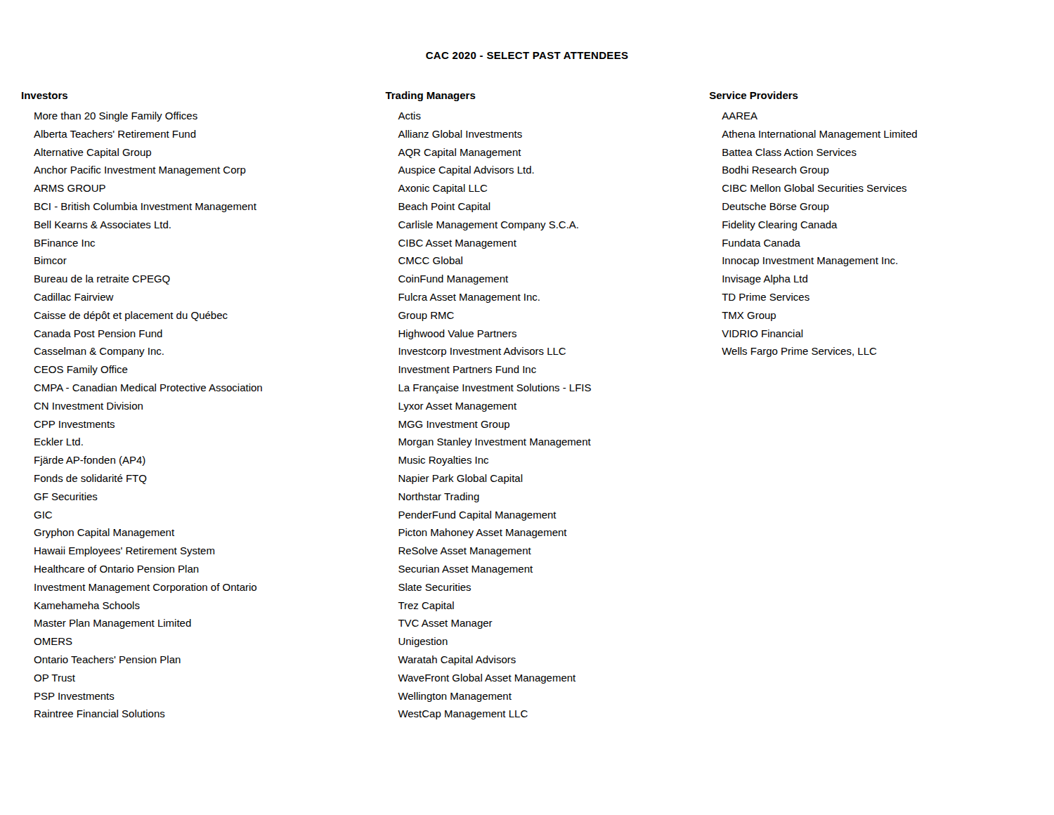CAC 2020 - SELECT PAST ATTENDEES
Investors
More than 20 Single Family Offices
Alberta Teachers' Retirement Fund
Alternative Capital Group
Anchor Pacific Investment Management Corp
ARMS GROUP
BCI - British Columbia Investment Management
Bell Kearns & Associates Ltd.
BFinance Inc
Bimcor
Bureau de la retraite CPEGQ
Cadillac Fairview
Caisse de dépôt et placement du Québec
Canada Post Pension Fund
Casselman & Company Inc.
CEOS Family Office
CMPA - Canadian Medical Protective Association
CN Investment Division
CPP Investments
Eckler Ltd.
Fjärde AP-fonden (AP4)
Fonds de solidarité FTQ
GF Securities
GIC
Gryphon Capital Management
Hawaii Employees' Retirement System
Healthcare of Ontario Pension Plan
Investment Management Corporation of Ontario
Kamehameha Schools
Master Plan Management Limited
OMERS
Ontario Teachers' Pension Plan
OP Trust
PSP Investments
Raintree Financial Solutions
Trading Managers
Actis
Allianz Global Investments
AQR Capital Management
Auspice Capital Advisors Ltd.
Axonic Capital LLC
Beach Point Capital
Carlisle Management Company S.C.A.
CIBC Asset Management
CMCC Global
CoinFund Management
Fulcra Asset Management Inc.
Group RMC
Highwood Value Partners
Investcorp Investment Advisors LLC
Investment Partners Fund Inc
La Française Investment Solutions - LFIS
Lyxor Asset Management
MGG Investment Group
Morgan Stanley Investment Management
Music Royalties Inc
Napier Park Global Capital
Northstar Trading
PenderFund Capital Management
Picton Mahoney Asset Management
ReSolve Asset Management
Securian Asset Management
Slate Securities
Trez Capital
TVC Asset Manager
Unigestion
Waratah Capital Advisors
WaveFront Global Asset Management
Wellington Management
WestCap Management LLC
Service Providers
AAREA
Athena International Management Limited
Battea Class Action Services
Bodhi Research Group
CIBC Mellon Global Securities Services
Deutsche Börse Group
Fidelity Clearing Canada
Fundata Canada
Innocap Investment Management Inc.
Invisage Alpha Ltd
TD Prime Services
TMX Group
VIDRIO Financial
Wells Fargo Prime Services, LLC